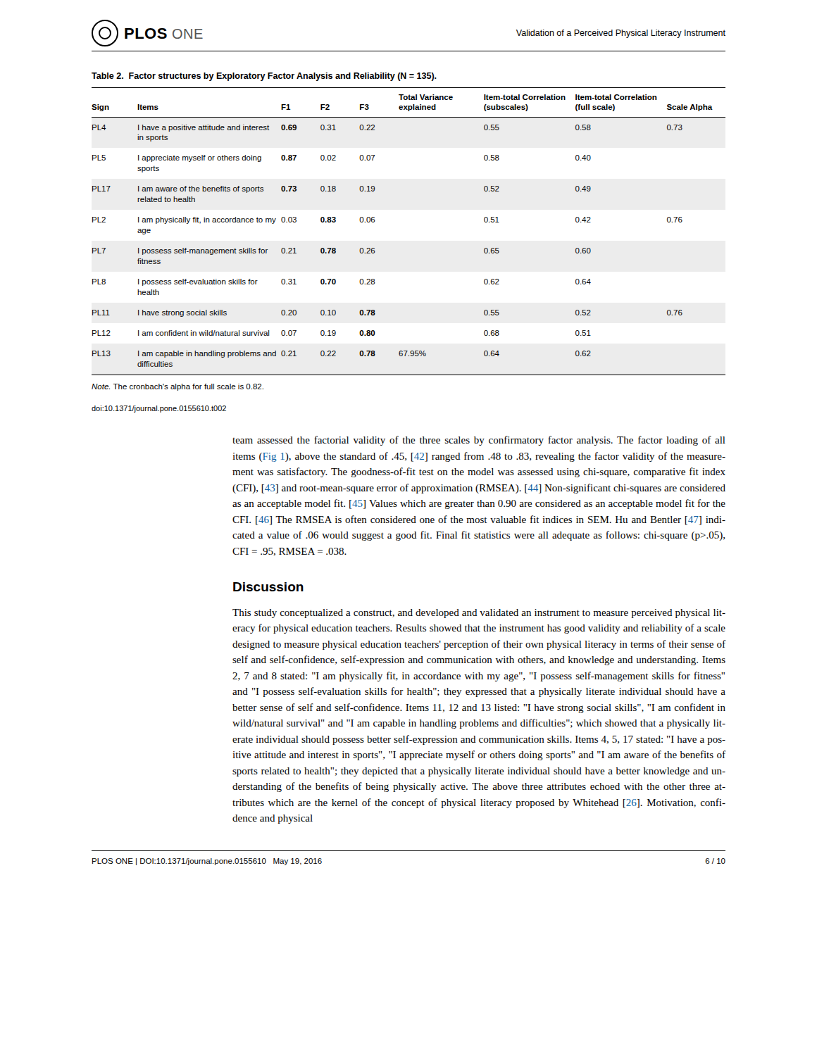PLOSONE
Validation of a Perceived Physical Literacy Instrument
Table 2. Factor structures by Exploratory Factor Analysis and Reliability (N = 135).
| Sign | Items | F1 | F2 | F3 | Total Variance explained | Item-total Correlation (subscales) | Item-total Correlation (full scale) | Scale Alpha |
| --- | --- | --- | --- | --- | --- | --- | --- | --- |
| PL4 | I have a positive attitude and interest in sports | 0.69 | 0.31 | 0.22 | | 0.55 | 0.58 | 0.73 |
| PL5 | I appreciate myself or others doing sports | 0.87 | 0.02 | 0.07 | | 0.58 | 0.40 | |
| PL17 | I am aware of the benefits of sports related to health | 0.73 | 0.18 | 0.19 | | 0.52 | 0.49 | |
| PL2 | I am physically fit, in accordance to my age | 0.03 | 0.83 | 0.06 | | 0.51 | 0.42 | 0.76 |
| PL7 | I possess self-management skills for fitness | 0.21 | 0.78 | 0.26 | | 0.65 | 0.60 | |
| PL8 | I possess self-evaluation skills for health | 0.31 | 0.70 | 0.28 | | 0.62 | 0.64 | |
| PL11 | I have strong social skills | 0.20 | 0.10 | 0.78 | | 0.55 | 0.52 | 0.76 |
| PL12 | I am confident in wild/natural survival | 0.07 | 0.19 | 0.80 | | 0.68 | 0.51 | |
| PL13 | I am capable in handling problems and difficulties | 0.21 | 0.22 | 0.78 | 67.95% | 0.64 | 0.62 | |
Note. The cronbach's alpha for full scale is 0.82.
doi:10.1371/journal.pone.0155610.t002
team assessed the factorial validity of the three scales by confirmatory factor analysis. The factor loading of all items (Fig 1), above the standard of .45, [42] ranged from .48 to .83, revealing the factor validity of the measurement was satisfactory. The goodness-of-fit test on the model was assessed using chi-square, comparative fit index (CFI), [43] and root-mean-square error of approximation (RMSEA). [44] Non-significant chi-squares are considered as an acceptable model fit. [45] Values which are greater than 0.90 are considered as an acceptable model fit for the CFI. [46] The RMSEA is often considered one of the most valuable fit indices in SEM. Hu and Bentler [47] indicated a value of .06 would suggest a good fit. Final fit statistics were all adequate as follows: chi-square (p>.05), CFI = .95, RMSEA = .038.
Discussion
This study conceptualized a construct, and developed and validated an instrument to measure perceived physical literacy for physical education teachers. Results showed that the instrument has good validity and reliability of a scale designed to measure physical education teachers' perception of their own physical literacy in terms of their sense of self and self-confidence, self-expression and communication with others, and knowledge and understanding. Items 2, 7 and 8 stated: "I am physically fit, in accordance with my age", "I possess self-management skills for fitness" and "I possess self-evaluation skills for health"; they expressed that a physically literate individual should have a better sense of self and self-confidence. Items 11, 12 and 13 listed: "I have strong social skills", "I am confident in wild/natural survival" and "I am capable in handling problems and difficulties"; which showed that a physically literate individual should possess better self-expression and communication skills. Items 4, 5, 17 stated: "I have a positive attitude and interest in sports", "I appreciate myself or others doing sports" and "I am aware of the benefits of sports related to health"; they depicted that a physically literate individual should have a better knowledge and understanding of the benefits of being physically active. The above three attributes echoed with the other three attributes which are the kernel of the concept of physical literacy proposed by Whitehead [26]. Motivation, confidence and physical
PLOS ONE | DOI:10.1371/journal.pone.0155610 May 19, 2016
6 / 10